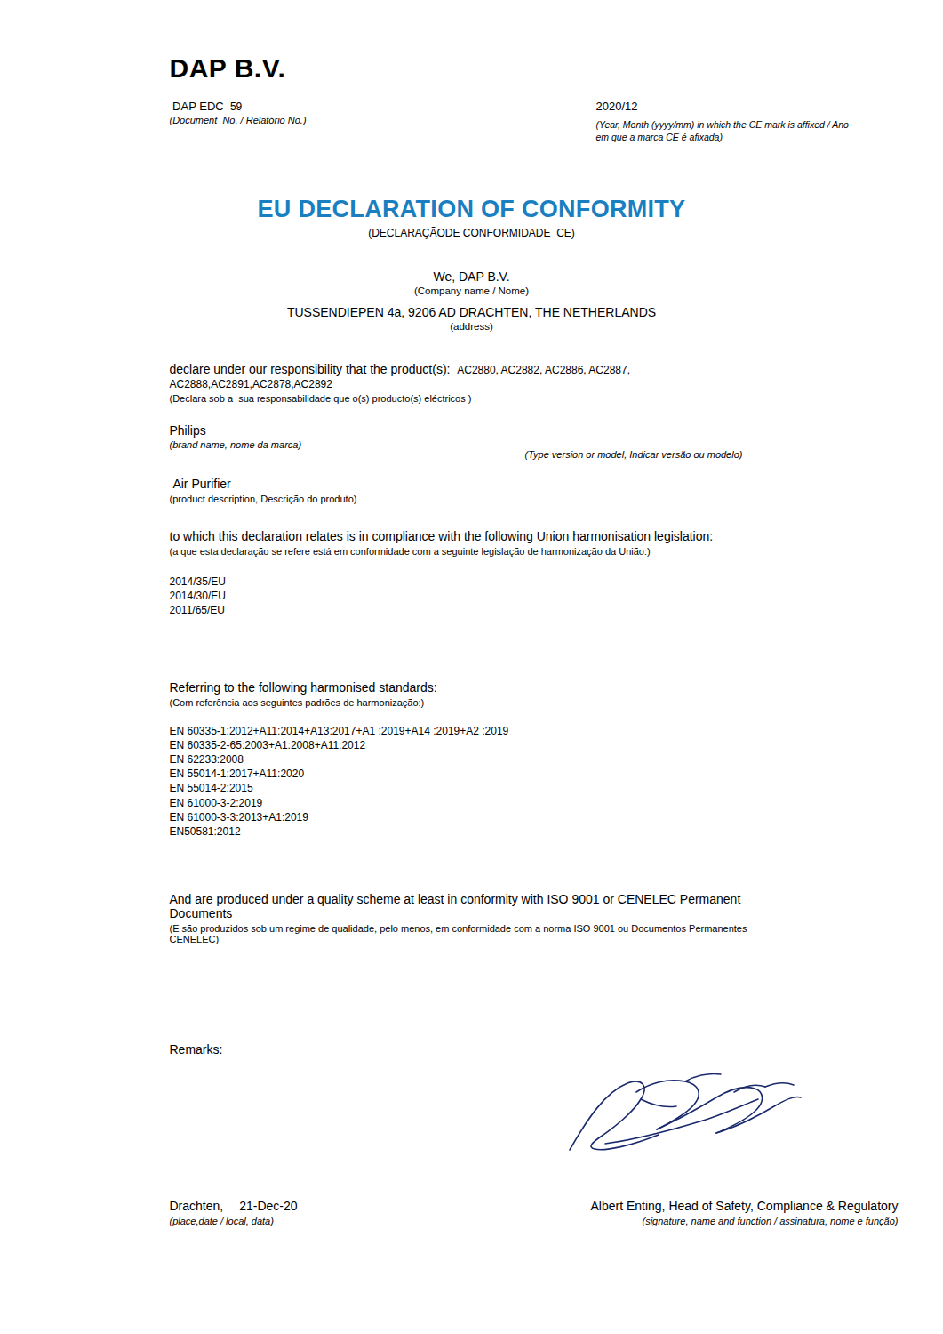DAP B.V.
DAP EDC 59
(Document No. / Relatório No.)
2020/12
(Year, Month (yyyy/mm) in which the CE mark is affixed / Ano em que a marca CE é afixada)
EU DECLARATION OF CONFORMITY
(DECLARAÇÃODE CONFORMIDADE CE)
We, DAP B.V.
(Company name / Nome)
TUSSENDIEPEN 4a, 9206 AD DRACHTEN, THE NETHERLANDS
(address)
declare under our responsibility that the product(s): AC2880, AC2882, AC2886, AC2887, AC2888,AC2891,AC2878,AC2892
(Declara sob a sua responsabilidade que o(s) producto(s) eléctricos )
Philips
(brand name, nome da marca)
(Type version or model, Indicar versão ou modelo)
Air Purifier
(product description, Descrição do produto)
to which this declaration relates is in compliance with the following Union harmonisation legislation:
(a que esta declaração se refere está em conformidade com a seguinte legislação de harmonização da União:)
2014/35/EU
2014/30/EU
2011/65/EU
Referring to the following harmonised standards:
(Com referência aos seguintes padrões de harmonização:)
EN 60335-1:2012+A11:2014+A13:2017+A1 :2019+A14 :2019+A2 :2019
EN 60335-2-65:2003+A1:2008+A11:2012
EN 62233:2008
EN 55014-1:2017+A11:2020
EN 55014-2:2015
EN 61000-3-2:2019
EN 61000-3-3:2013+A1:2019
EN50581:2012
And are produced under a quality scheme at least in conformity with ISO 9001 or CENELEC Permanent Documents
(E são produzidos sob um regime de qualidade, pelo menos, em conformidade com a norma ISO 9001 ou Documentos Permanentes CENELEC)
Remarks:
Drachten,21-Dec-20
(place,date / local, data)
Albert Enting, Head of Safety, Compliance & Regulatory
(signature, name and function / assinatura, nome e função)